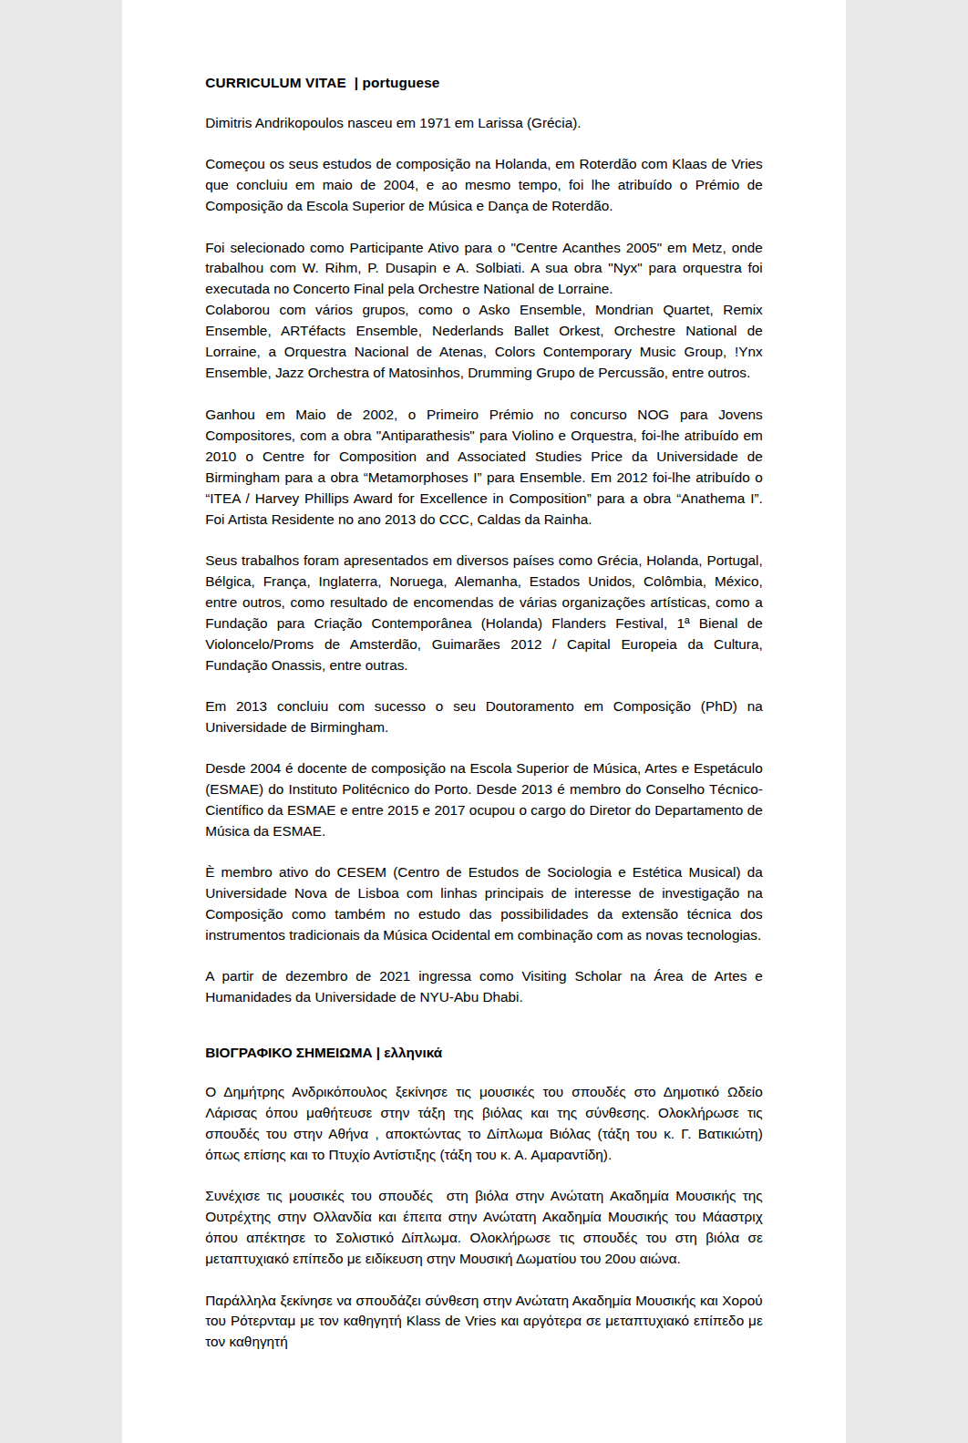CURRICULUM VITAE | portuguese
Dimitris Andrikopoulos nasceu em 1971 em Larissa (Grécia).
Começou os seus estudos de composição na Holanda, em Roterdão com Klaas de Vries que concluiu em maio de 2004, e ao mesmo tempo, foi lhe atribuído o Prémio de Composição da Escola Superior de Música e Dança de Roterdão.
Foi selecionado como Participante Ativo para o "Centre Acanthes 2005" em Metz, onde trabalhou com W. Rihm, P. Dusapin e A. Solbiati. A sua obra "Nyx" para orquestra foi executada no Concerto Final pela Orchestre National de Lorraine.
Colaborou com vários grupos, como o Asko Ensemble, Mondrian Quartet, Remix Ensemble, ARTéfacts Ensemble, Nederlands Ballet Orkest, Orchestre National de Lorraine, a Orquestra Nacional de Atenas, Colors Contemporary Music Group, !Ynx Ensemble, Jazz Orchestra of Matosinhos, Drumming Grupo de Percussão, entre outros.
Ganhou em Maio de 2002, o Primeiro Prémio no concurso NOG para Jovens Compositores, com a obra "Antiparathesis" para Violino e Orquestra, foi-lhe atribuído em 2010 o Centre for Composition and Associated Studies Price da Universidade de Birmingham para a obra “Metamorphoses I” para Ensemble. Em 2012 foi-lhe atribuído o “ITEA / Harvey Phillips Award for Excellence in Composition” para a obra “Anathema I”. Foi Artista Residente no ano 2013 do CCC, Caldas da Rainha.
Seus trabalhos foram apresentados em diversos países como Grécia, Holanda, Portugal, Bélgica, França, Inglaterra, Noruega, Alemanha, Estados Unidos, Colômbia, México, entre outros, como resultado de encomendas de várias organizações artísticas, como a Fundação para Criação Contemporânea (Holanda) Flanders Festival, 1ª Bienal de Violoncelo/Proms de Amsterdão, Guimarães 2012 / Capital Europeia da Cultura, Fundação Onassis, entre outras.
Em 2013 concluiu com sucesso o seu Doutoramento em Composição (PhD) na Universidade de Birmingham.
Desde 2004 é docente de composição na Escola Superior de Música, Artes e Espetáculo (ESMAE) do Instituto Politécnico do Porto. Desde 2013 é membro do Conselho Técnico-Científico da ESMAE e entre 2015 e 2017 ocupou o cargo do Diretor do Departamento de Música da ESMAE.
È membro ativo do CESEM (Centro de Estudos de Sociologia e Estética Musical) da Universidade Nova de Lisboa com linhas principais de interesse de investigação na Composição como também no estudo das possibilidades da extensão técnica dos instrumentos tradicionais da Música Ocidental em combinação com as novas tecnologias.
A partir de dezembro de 2021 ingressa como Visiting Scholar na Área de Artes e Humanidades da Universidade de NYU-Abu Dhabi.
ΒΙΟΓΡΑΦΙΚΟ ΣΗΜΕΙΩΜΑ | ελληνικά
Ο Δημήτρης Ανδρικόπουλος ξεκίνησε τις μουσικές του σπουδές στο Δημοτικό Ωδείο Λάρισας όπου μαθήτευσε στην τάξη της βιόλας και της σύνθεσης. Ολοκλήρωσε τις σπουδές του στην Αθήνα , αποκτώντας το Δίπλωμα Βιόλας (τάξη του κ. Γ. Βατικιώτη) όπως επίσης και το Πτυχίο Αντίστιξης (τάξη του κ. Α. Αμαραντίδη).
Συνέχισε τις μουσικές του σπουδές στη βιόλα στην Ανώτατη Ακαδημία Μουσικής της Ουτρέχτης στην Ολλανδία και έπειτα στην Ανώτατη Ακαδημία Μουσικής του Μάαστριχ όπου απέκτησε το Σολιστικό Δίπλωμα. Ολοκλήρωσε τις σπουδές του στη βιόλα σε μεταπτυχιακό επίπεδο με ειδίκευση στην Μουσική Δωματίου του 20ου αιώνα.
Παράλληλα ξεκίνησε να σπουδάζει σύνθεση στην Ανώτατη Ακαδημία Μουσικής και Χορού του Ρότερνταμ με τον καθηγητή Klass de Vries και αργότερα σε μεταπτυχιακό επίπεδο με τον καθηγητή